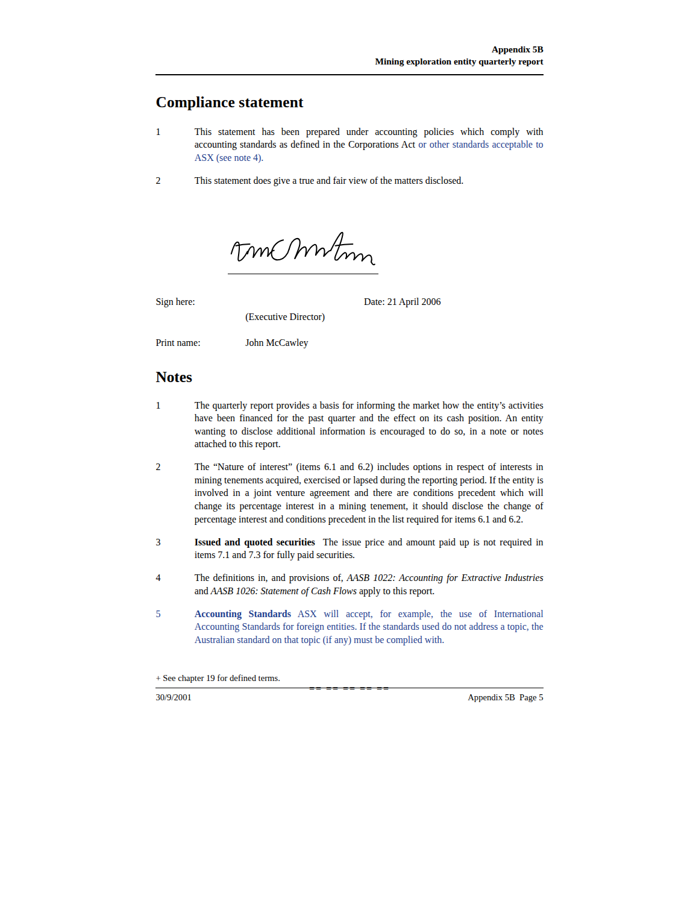Appendix 5B
Mining exploration entity quarterly report
Compliance statement
| 1 | This statement has been prepared under accounting policies which comply with accounting standards as defined in the Corporations Act or other standards acceptable to ASX (see note 4). |
| 2 | This statement does give a true and fair view of the matters disclosed. |
Sign here:
Date: 21 April 2006
(Executive Director)
Print name: John McCawley
Notes
| 1 | The quarterly report provides a basis for informing the market how the entity’s activities have been financed for the past quarter and the effect on its cash position. An entity wanting to disclose additional information is encouraged to do so, in a note or notes attached to this report. |
| 2 | The “Nature of interest” (items 6.1 and 6.2) includes options in respect of interests in mining tenements acquired, exercised or lapsed during the reporting period. If the entity is involved in a joint venture agreement and there are conditions precedent which will change its percentage interest in a mining tenement, it should disclose the change of percentage interest and conditions precedent in the list required for items 6.1 and 6.2. |
| 3 | Issued and quoted securities The issue price and amount paid up is not required in items 7.1 and 7.3 for fully paid securities . |
| 4 | The definitions in, and provisions of, AASB 1022: Accounting for Extractive Industries and AASB 1026: Statement of Cash Flows apply to this report. |
| 5 | Accounting Standards ASX will accept, for example, the use of International Accounting Standards for foreign entities. If the standards used do not address a topic, the Australian standard on that topic (if any) must be complied with. |
== == == == ==
+ See chapter 19 for defined terms.
30/9/2001
Appendix 5B Page 5